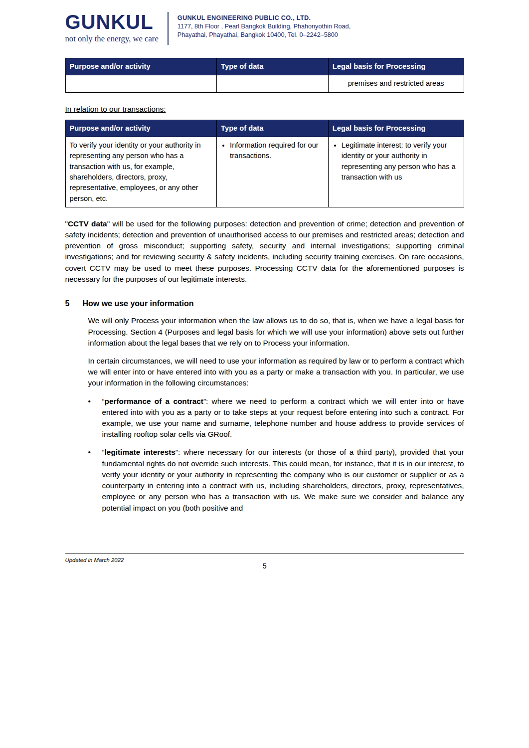GUNKUL
not only the energy, we care
GUNKUL ENGINEERING PUBLIC CO., LTD.
1177, 8th Floor , Pearl Bangkok Building, Phahonyothin Road,
Phayathai, Phayathai, Bangkok 10400, Tel. 0–2242–5800
| Purpose and/or activity | Type of data | Legal basis for Processing |
| --- | --- | --- |
| | | premises and restricted areas |
In relation to our transactions:
| Purpose and/or activity | Type of data | Legal basis for Processing |
| --- | --- | --- |
| To verify your identity or your authority in representing any person who has a transaction with us, for example, shareholders, directors, proxy, representative, employees, or any other person, etc. | Information required for our transactions. | Legitimate interest: to verify your identity or your authority in representing any person who has a transaction with us |
"CCTV data" will be used for the following purposes: detection and prevention of crime; detection and prevention of safety incidents; detection and prevention of unauthorised access to our premises and restricted areas; detection and prevention of gross misconduct; supporting safety, security and internal investigations; supporting criminal investigations; and for reviewing security & safety incidents, including security training exercises. On rare occasions, covert CCTV may be used to meet these purposes. Processing CCTV data for the aforementioned purposes is necessary for the purposes of our legitimate interests.
5 How we use your information
We will only Process your information when the law allows us to do so, that is, when we have a legal basis for Processing. Section 4 (Purposes and legal basis for which we will use your information) above sets out further information about the legal bases that we rely on to Process your information.
In certain circumstances, we will need to use your information as required by law or to perform a contract which we will enter into or have entered into with you as a party or make a transaction with you. In particular, we use your information in the following circumstances:
“performance of a contract”: where we need to perform a contract which we will enter into or have entered into with you as a party or to take steps at your request before entering into such a contract. For example, we use your name and surname, telephone number and house address to provide services of installing rooftop solar cells via GRoof.
“legitimate interests”: where necessary for our interests (or those of a third party), provided that your fundamental rights do not override such interests. This could mean, for instance, that it is in our interest, to verify your identity or your authority in representing the company who is our customer or supplier or as a counterparty in entering into a contract with us, including shareholders, directors, proxy, representatives, employee or any person who has a transaction with us. We make sure we consider and balance any potential impact on you (both positive and
Updated in March 2022 5